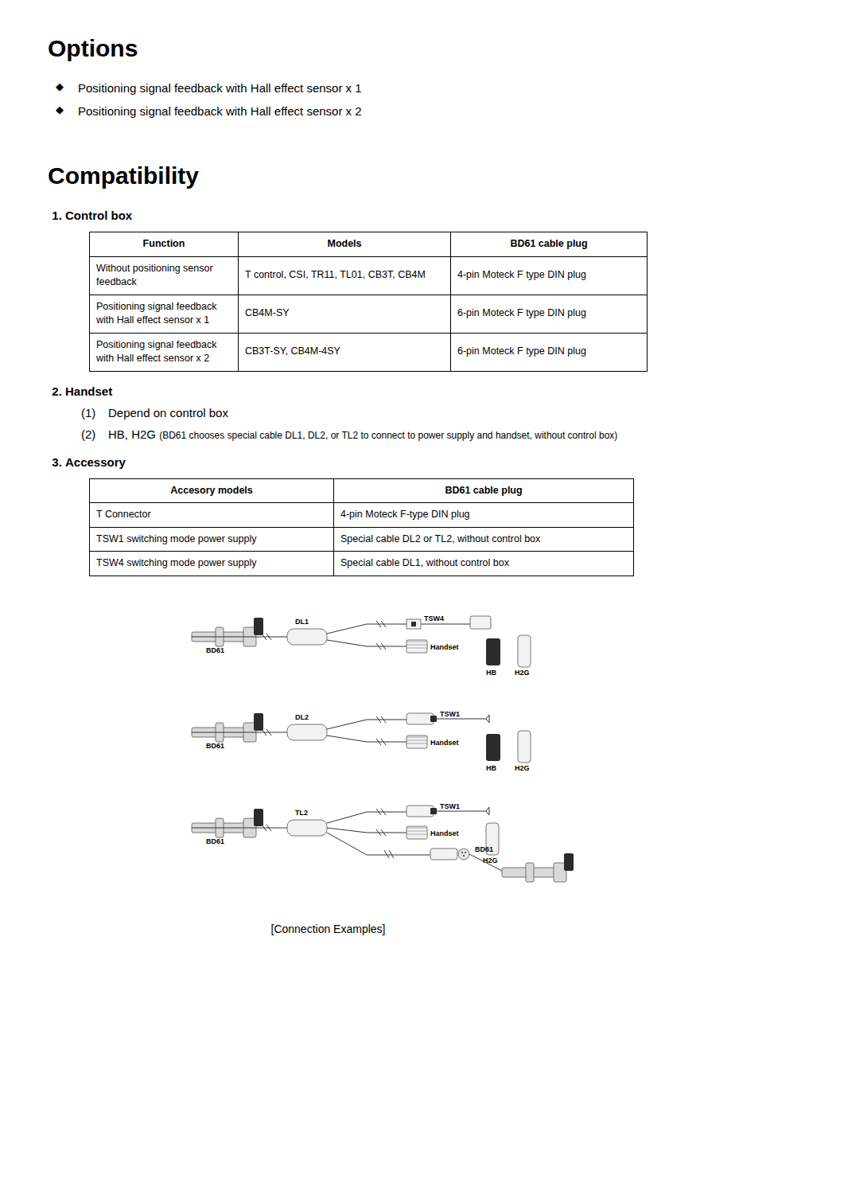Options
Positioning signal feedback with Hall effect sensor x 1
Positioning signal feedback with Hall effect sensor x 2
Compatibility
Control box
| Function | Models | BD61 cable plug |
| --- | --- | --- |
| Without positioning sensor feedback | T control, CSI, TR11, TL01, CB3T, CB4M | 4-pin Moteck F type DIN plug |
| Positioning signal feedback with Hall effect sensor x 1 | CB4M-SY | 6-pin Moteck F type DIN plug |
| Positioning signal feedback with Hall effect sensor x 2 | CB3T-SY, CB4M-4SY | 6-pin Moteck F type DIN plug |
Handset
Depend on control box
HB, H2G (BD61 chooses special cable DL1, DL2, or TL2 to connect to power supply and handset, without control box)
Accessory
| Accesory models | BD61 cable plug |
| --- | --- |
| T Connector | 4-pin Moteck F-type DIN plug |
| TSW1 switching mode power supply | Special cable DL2 or TL2, without control box |
| TSW4 switching mode power supply | Special cable DL1, without control box |
BD61 DL1 TSW4 Handset HB H2G BD61 DL2 TSW1 Handset HB H2G BD61 TL2 TSW1 Handset H2G BD61
[Connection Examples]